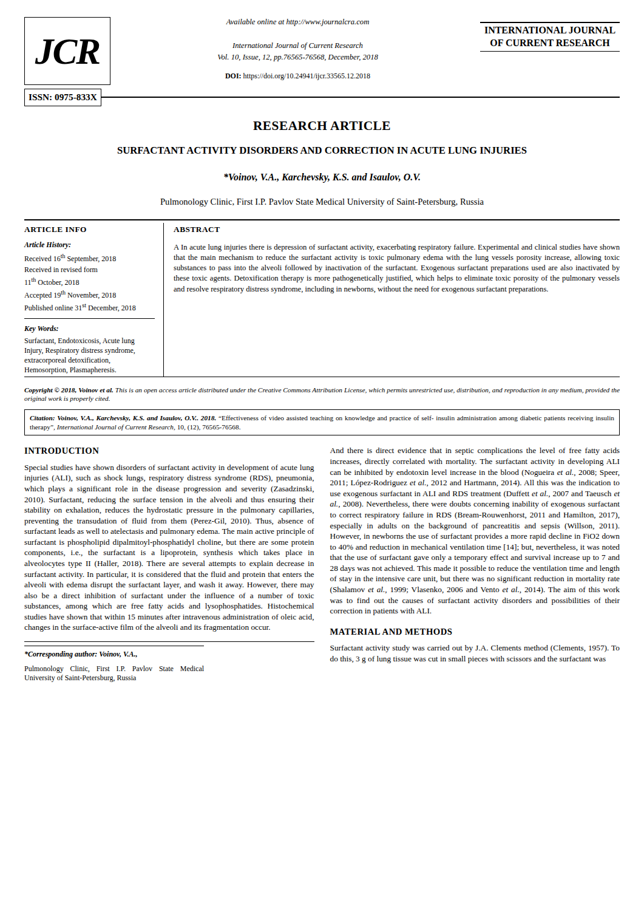JCR
Available online at http://www.journalcra.com
International Journal of Current Research
Vol. 10, Issue, 12, pp.76565-76568, December, 2018
DOI: https://doi.org/10.24941/ijcr.33565.12.2018
INTERNATIONAL JOURNAL
OF CURRENT RESEARCH
ISSN: 0975-833X
RESEARCH ARTICLE
SURFACTANT ACTIVITY DISORDERS AND CORRECTION IN ACUTE LUNG INJURIES
*Voinov, V.A., Karchevsky, K.S. and Isaulov, O.V.
Pulmonology Clinic, First I.P. Pavlov State Medical University of Saint-Petersburg, Russia
ARTICLE INFO
Article History:
Received 16th September, 2018
Received in revised form
11th October, 2018
Accepted 19th November, 2018
Published online 31st December, 2018
Key Words:
Surfactant, Endotoxicosis, Acute lung Injury, Respiratory distress syndrome, extracorporeal detoxification, Hemosorption, Plasmapheresis.
ABSTRACT
A In acute lung injuries there is depression of surfactant activity, exacerbating respiratory failure. Experimental and clinical studies have shown that the main mechanism to reduce the surfactant activity is toxic pulmonary edema with the lung vessels porosity increase, allowing toxic substances to pass into the alveoli followed by inactivation of the surfactant. Exogenous surfactant preparations used are also inactivated by these toxic agents. Detoxification therapy is more pathogenetically justified, which helps to eliminate toxic porosity of the pulmonary vessels and resolve respiratory distress syndrome, including in newborns, without the need for exogenous surfactant preparations.
Copyright © 2018, Voinov et al. This is an open access article distributed under the Creative Commons Attribution License, which permits unrestricted use, distribution, and reproduction in any medium, provided the original work is properly cited.
Citation: Voinov, V.A., Karchevsky, K.S. and Isaulov, O.V.. 2018. “Effectiveness of video assisted teaching on knowledge and practice of self- insulin administration among diabetic patients receiving insulin therapy”, International Journal of Current Research, 10, (12), 76565-76568.
INTRODUCTION
Special studies have shown disorders of surfactant activity in development of acute lung injuries (ALI), such as shock lungs, respiratory distress syndrome (RDS), pneumonia, which plays a significant role in the disease progression and severity (Zasadzinski, 2010). Surfactant, reducing the surface tension in the alveoli and thus ensuring their stability on exhalation, reduces the hydrostatic pressure in the pulmonary capillaries, preventing the transudation of fluid from them (Perez-Gil, 2010). Thus, absence of surfactant leads as well to atelectasis and pulmonary edema. The main active principle of surfactant is phospholipid dipalmitoyl-phosphatidyl choline, but there are some protein components, i.e., the surfactant is a lipoprotein, synthesis which takes place in alveolocytes type II (Haller, 2018). There are several attempts to explain decrease in surfactant activity. In particular, it is considered that the fluid and protein that enters the alveoli with edema disrupt the surfactant layer, and wash it away. However, there may also be a direct inhibition of surfactant under the influence of a number of toxic substances, among which are free fatty acids and lysophosphatides. Histochemical studies have shown that within 15 minutes after intravenous administration of oleic acid, changes in the surface-active film of the alveoli and its fragmentation occur.
*Corresponding author: Voinov, V.A.,
Pulmonology Clinic, First I.P. Pavlov State Medical University of Saint-Petersburg, Russia
And there is direct evidence that in septic complications the level of free fatty acids increases, directly correlated with mortality. The surfactant activity in developing ALI can be inhibited by endotoxin level increase in the blood (Nogueira et al., 2008; Speer, 2011; López-Rodriguez et al., 2012 and Hartmann, 2014). All this was the indication to use exogenous surfactant in ALI and RDS treatment (Duffett et al., 2007 and Taeusch et al., 2008). Nevertheless, there were doubts concerning inability of exogenous surfactant to correct respiratory failure in RDS (Bream-Rouwenhorst, 2011 and Hamilton, 2017), especially in adults on the background of pancreatitis and sepsis (Willson, 2011). However, in newborns the use of surfactant provides a more rapid decline in FiO2 down to 40% and reduction in mechanical ventilation time [14]; but, nevertheless, it was noted that the use of surfactant gave only a temporary effect and survival increase up to 7 and 28 days was not achieved. This made it possible to reduce the ventilation time and length of stay in the intensive care unit, but there was no significant reduction in mortality rate (Shalamov et al., 1999; Vlasenko, 2006 and Vento et al., 2014). The aim of this work was to find out the causes of surfactant activity disorders and possibilities of their correction in patients with ALI.
MATERIAL AND METHODS
Surfactant activity study was carried out by J.A. Clements method (Clements, 1957). To do this, 3 g of lung tissue was cut in small pieces with scissors and the surfactant was